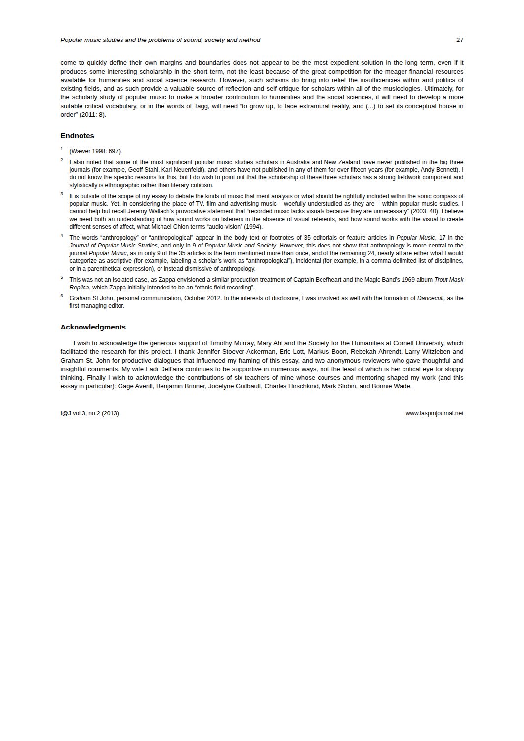Popular music studies and the problems of sound, society and method 27
come to quickly define their own margins and boundaries does not appear to be the most expedient solution in the long term, even if it produces some interesting scholarship in the short term, not the least because of the great competition for the meager financial resources available for humanities and social science research. However, such schisms do bring into relief the insufficiencies within and politics of existing fields, and as such provide a valuable source of reflection and self-critique for scholars within all of the musicologies. Ultimately, for the scholarly study of popular music to make a broader contribution to humanities and the social sciences, it will need to develop a more suitable critical vocabulary, or in the words of Tagg, will need “to grow up, to face extramural reality, and (...) to set its conceptual house in order” (2011: 8).
Endnotes
(Wæver 1998: 697).
I also noted that some of the most significant popular music studies scholars in Australia and New Zealand have never published in the big three journals (for example, Geoff Stahl, Karl Neuenfeldt), and others have not published in any of them for over fifteen years (for example, Andy Bennett). I do not know the specific reasons for this, but I do wish to point out that the scholarship of these three scholars has a strong fieldwork component and stylistically is ethnographic rather than literary criticism.
It is outside of the scope of my essay to debate the kinds of music that merit analysis or what should be rightfully included within the sonic compass of popular music. Yet, in considering the place of TV, film and advertising music – woefully understudied as they are – within popular music studies, I cannot help but recall Jeremy Wallach’s provocative statement that “recorded music lacks visuals because they are unnecessary” (2003: 40). I believe we need both an understanding of how sound works on listeners in the absence of visual referents, and how sound works with the visual to create different senses of affect, what Michael Chion terms “audio-vision” (1994).
The words “anthropology” or “anthropological” appear in the body text or footnotes of 35 editorials or feature articles in Popular Music, 17 in the Journal of Popular Music Studies, and only in 9 of Popular Music and Society. However, this does not show that anthropology is more central to the journal Popular Music, as in only 9 of the 35 articles is the term mentioned more than once, and of the remaining 24, nearly all are either what I would categorize as ascriptive (for example, labeling a scholar’s work as “anthropological”), incidental (for example, in a comma-delimited list of disciplines, or in a parenthetical expression), or instead dismissive of anthropology.
This was not an isolated case, as Zappa envisioned a similar production treatment of Captain Beefheart and the Magic Band’s 1969 album Trout Mask Replica, which Zappa initially intended to be an “ethnic field recording”.
Graham St John, personal communication, October 2012. In the interests of disclosure, I was involved as well with the formation of Dancecult, as the first managing editor.
Acknowledgments
I wish to acknowledge the generous support of Timothy Murray, Mary Ahl and the Society for the Humanities at Cornell University, which facilitated the research for this project. I thank Jennifer Stoever-Ackerman, Eric Lott, Markus Boon, Rebekah Ahrendt, Larry Witzleben and Graham St. John for productive dialogues that influenced my framing of this essay, and two anonymous reviewers who gave thoughtful and insightful comments. My wife Ladi Dell’aira continues to be supportive in numerous ways, not the least of which is her critical eye for sloppy thinking. Finally I wish to acknowledge the contributions of six teachers of mine whose courses and mentoring shaped my work (and this essay in particular): Gage Averill, Benjamin Brinner, Jocelyne Guilbault, Charles Hirschkind, Mark Slobin, and Bonnie Wade.
I@J vol.3, no.2 (2013) www.iaspmjournal.net